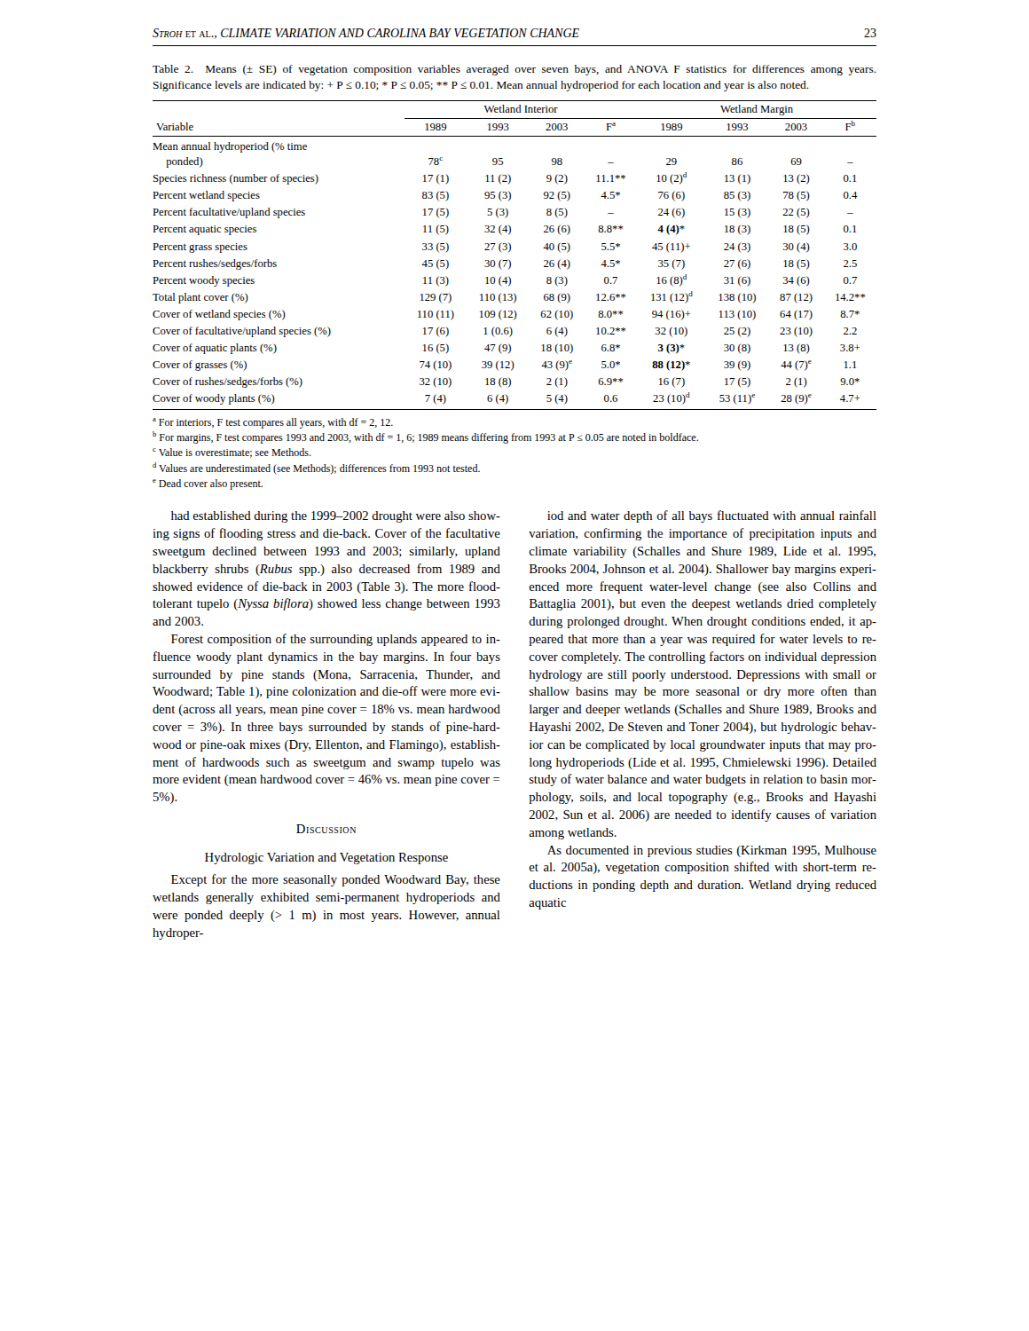Stroh et al., CLIMATE VARIATION AND CAROLINA BAY VEGETATION CHANGE 23
Table 2. Means (± SE) of vegetation composition variables averaged over seven bays, and ANOVA F statistics for differences among years. Significance levels are indicated by: + P ≤ 0.10; * P ≤ 0.05; ** P ≤ 0.01. Mean annual hydroperiod for each location and year is also noted.
| | Wetland Interior | Wetland Margin |
| --- | --- | --- |
| Variable | 1989 | 1993 | 2003 | F a | 1989 | 1993 | 2003 | F b |
| Mean annual hydroperiod (% time ponded) | 78 c | 95 | 98 | – | 29 | 86 | 69 | – |
| Species richness (number of species) | 17 (1) | 11 (2) | 9 (2) | 11.1** | 10 (2) d | 13 (1) | 13 (2) | 0.1 |
| Percent wetland species | 83 (5) | 95 (3) | 92 (5) | 4.5* | 76 (6) | 85 (3) | 78 (5) | 0.4 |
| Percent facultative/upland species | 17 (5) | 5 (3) | 8 (5) | – | 24 (6) | 15 (3) | 22 (5) | – |
| Percent aquatic species | 11 (5) | 32 (4) | 26 (6) | 8.8** | 4 (4) * | 18 (3) | 18 (5) | 0.1 |
| Percent grass species | 33 (5) | 27 (3) | 40 (5) | 5.5* | 45 (11)+ | 24 (3) | 30 (4) | 3.0 |
| Percent rushes/sedges/forbs | 45 (5) | 30 (7) | 26 (4) | 4.5* | 35 (7) | 27 (6) | 18 (5) | 2.5 |
| Percent woody species | 11 (3) | 10 (4) | 8 (3) | 0.7 | 16 (8) d | 31 (6) | 34 (6) | 0.7 |
| Total plant cover (%) | 129 (7) | 110 (13) | 68 (9) | 12.6** | 131 (12) d | 138 (10) | 87 (12) | 14.2** |
| Cover of wetland species (%) | 110 (11) | 109 (12) | 62 (10) | 8.0** | 94 (16)+ | 113 (10) | 64 (17) | 8.7* |
| Cover of facultative/upland species (%) | 17 (6) | 1 (0.6) | 6 (4) | 10.2** | 32 (10) | 25 (2) | 23 (10) | 2.2 |
| Cover of aquatic plants (%) | 16 (5) | 47 (9) | 18 (10) | 6.8* | 3 (3) * | 30 (8) | 13 (8) | 3.8+ |
| Cover of grasses (%) | 74 (10) | 39 (12) | 43 (9) e | 5.0* | 88 (12) * | 39 (9) | 44 (7) e | 1.1 |
| Cover of rushes/sedges/forbs (%) | 32 (10) | 18 (8) | 2 (1) | 6.9** | 16 (7) | 17 (5) | 2 (1) | 9.0* |
| Cover of woody plants (%) | 7 (4) | 6 (4) | 5 (4) | 0.6 | 23 (10) d | 53 (11) e | 28 (9) e | 4.7+ |
a For interiors, F test compares all years, with df = 2, 12.
b For margins, F test compares 1993 and 2003, with df = 1, 6; 1989 means differing from 1993 at P ≤ 0.05 are noted in boldface.
c Value is overestimate; see Methods.
d Values are underestimated (see Methods); differences from 1993 not tested.
e Dead cover also present.
had established during the 1999–2002 drought were also showing signs of flooding stress and die-back. Cover of the facultative sweetgum declined between 1993 and 2003; similarly, upland blackberry shrubs (Rubus spp.) also decreased from 1989 and showed evidence of die-back in 2003 (Table 3). The more flood-tolerant tupelo (Nyssa biflora) showed less change between 1993 and 2003.
Forest composition of the surrounding uplands appeared to influence woody plant dynamics in the bay margins. In four bays surrounded by pine stands (Mona, Sarracenia, Thunder, and Woodward; Table 1), pine colonization and die-off were more evident (across all years, mean pine cover = 18% vs. mean hardwood cover = 3%). In three bays surrounded by stands of pine-hardwood or pine-oak mixes (Dry, Ellenton, and Flamingo), establishment of hardwoods such as sweetgum and swamp tupelo was more evident (mean hardwood cover = 46% vs. mean pine cover = 5%).
Discussion
Hydrologic Variation and Vegetation Response
Except for the more seasonally ponded Woodward Bay, these wetlands generally exhibited semi-permanent hydroperiods and were ponded deeply (> 1 m) in most years. However, annual hydroper-
iod and water depth of all bays fluctuated with annual rainfall variation, confirming the importance of precipitation inputs and climate variability (Schalles and Shure 1989, Lide et al. 1995, Brooks 2004, Johnson et al. 2004). Shallower bay margins experienced more frequent water-level change (see also Collins and Battaglia 2001), but even the deepest wetlands dried completely during prolonged drought. When drought conditions ended, it appeared that more than a year was required for water levels to recover completely. The controlling factors on individual depression hydrology are still poorly understood. Depressions with small or shallow basins may be more seasonal or dry more often than larger and deeper wetlands (Schalles and Shure 1989, Brooks and Hayashi 2002, De Steven and Toner 2004), but hydrologic behavior can be complicated by local groundwater inputs that may prolong hydroperiods (Lide et al. 1995, Chmielewski 1996). Detailed study of water balance and water budgets in relation to basin morphology, soils, and local topography (e.g., Brooks and Hayashi 2002, Sun et al. 2006) are needed to identify causes of variation among wetlands.
As documented in previous studies (Kirkman 1995, Mulhouse et al. 2005a), vegetation composition shifted with short-term reductions in ponding depth and duration. Wetland drying reduced aquatic